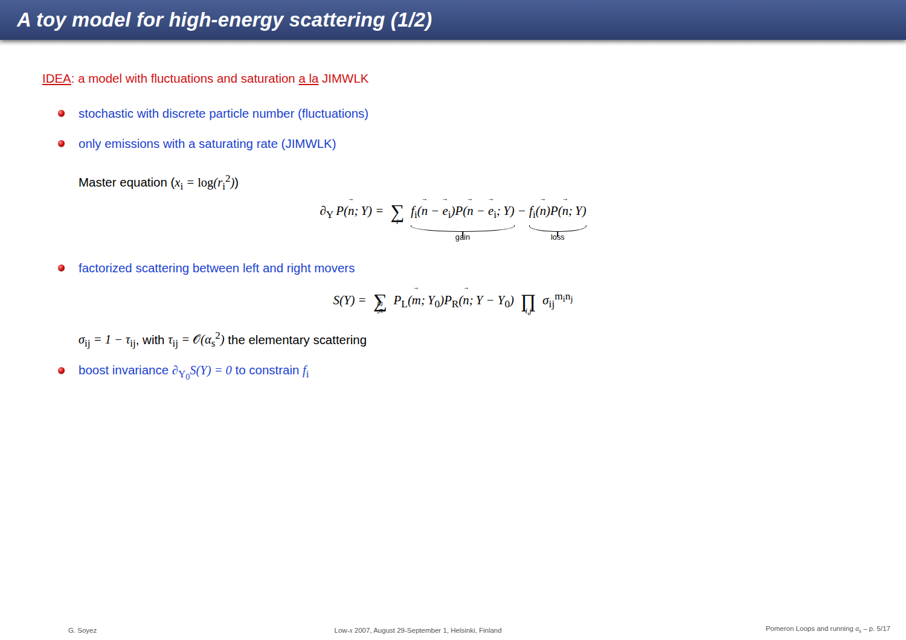A toy model for high-energy scattering (1/2)
IDEA: a model with fluctuations and saturation a la JIMWLK
stochastic with discrete particle number (fluctuations)
only emissions with a saturating rate (JIMWLK)
Master equation (xi = log(ri2))
∂Y P(n; Y) = ∑i fi(n − ei)P(n − ei; Y) gain − fi(n)P(n; Y) loss
factorized scattering between left and right movers
S(Y) = ∑m,n PL(m; Y0)PR(n; Y − Y0) ∏i,j σijminj
σij = 1 − τij, with τij = 𝒪(αs2) the elementary scattering
boost invariance ∂Y0S(Y) = 0 to constrain fi
G. Soyez
Low-x 2007, August 29-September 1, Helsinki, Finland
Pomeron Loops and running αs – p. 5/17